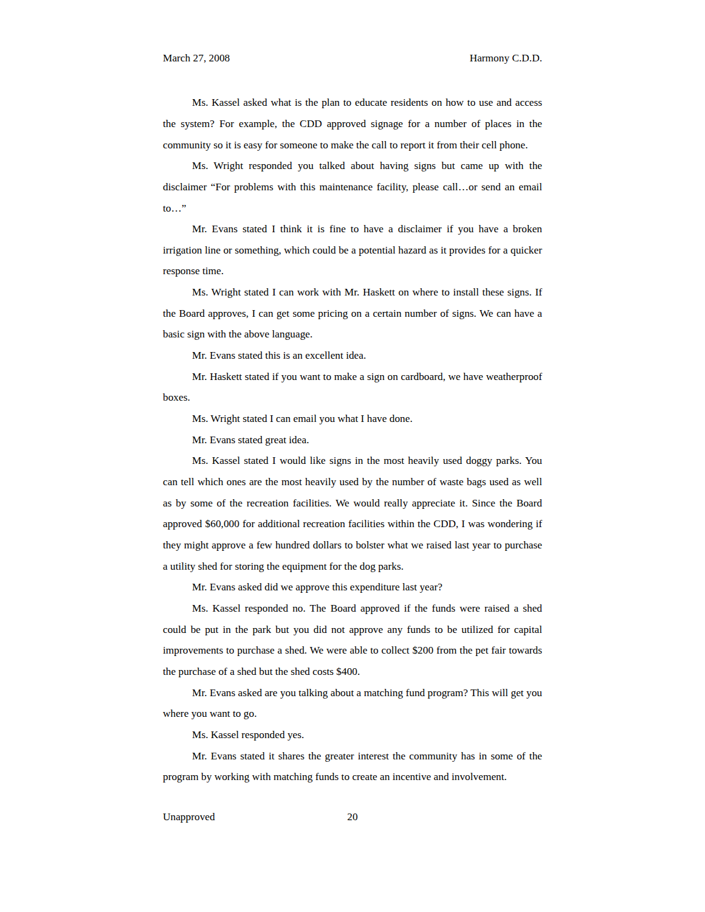March 27, 2008
Harmony C.D.D.
Ms. Kassel asked what is the plan to educate residents on how to use and access the system? For example, the CDD approved signage for a number of places in the community so it is easy for someone to make the call to report it from their cell phone.
Ms. Wright responded you talked about having signs but came up with the disclaimer “For problems with this maintenance facility, please call…or send an email to…”
Mr. Evans stated I think it is fine to have a disclaimer if you have a broken irrigation line or something, which could be a potential hazard as it provides for a quicker response time.
Ms. Wright stated I can work with Mr. Haskett on where to install these signs. If the Board approves, I can get some pricing on a certain number of signs. We can have a basic sign with the above language.
Mr. Evans stated this is an excellent idea.
Mr. Haskett stated if you want to make a sign on cardboard, we have weatherproof boxes.
Ms. Wright stated I can email you what I have done.
Mr. Evans stated great idea.
Ms. Kassel stated I would like signs in the most heavily used doggy parks. You can tell which ones are the most heavily used by the number of waste bags used as well as by some of the recreation facilities. We would really appreciate it. Since the Board approved $60,000 for additional recreation facilities within the CDD, I was wondering if they might approve a few hundred dollars to bolster what we raised last year to purchase a utility shed for storing the equipment for the dog parks.
Mr. Evans asked did we approve this expenditure last year?
Ms. Kassel responded no. The Board approved if the funds were raised a shed could be put in the park but you did not approve any funds to be utilized for capital improvements to purchase a shed. We were able to collect $200 from the pet fair towards the purchase of a shed but the shed costs $400.
Mr. Evans asked are you talking about a matching fund program? This will get you where you want to go.
Ms. Kassel responded yes.
Mr. Evans stated it shares the greater interest the community has in some of the program by working with matching funds to create an incentive and involvement.
Unapproved
20